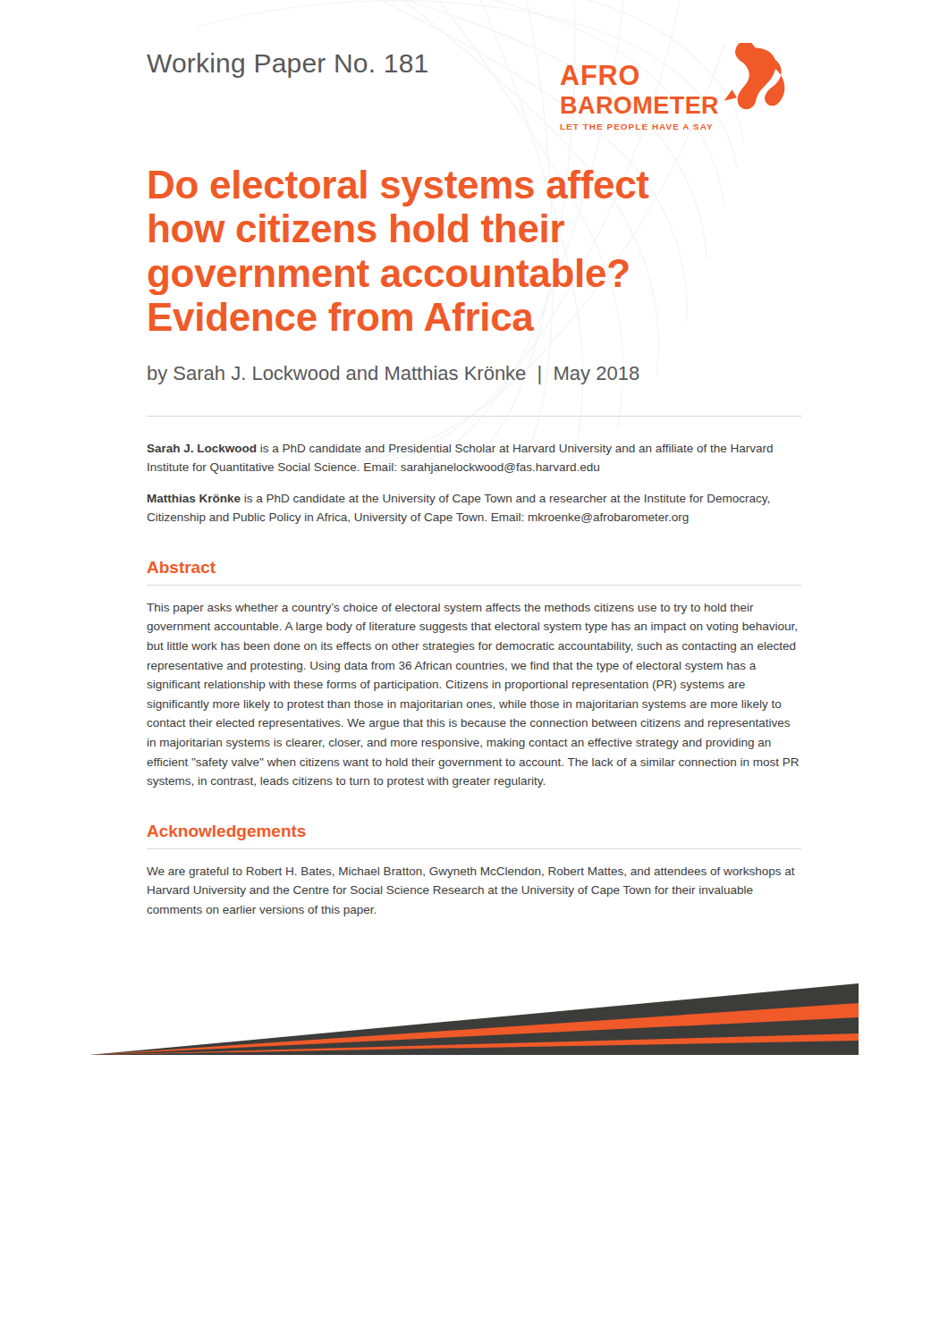Working Paper No. 181
Afrobarometer AFRO BAROMETER LET THE PEOPLE HAVE A SAY
Do electoral systems affect how citizens hold their government accountable? Evidence from Africa
by Sarah J. Lockwood and Matthias Krönke | May 2018
Sarah J. Lockwood is a PhD candidate and Presidential Scholar at Harvard University and an affiliate of the Harvard Institute for Quantitative Social Science. Email: sarahjanelockwood@fas.harvard.edu
Matthias Krönke is a PhD candidate at the University of Cape Town and a researcher at the Institute for Democracy, Citizenship and Public Policy in Africa, University of Cape Town. Email: mkroenke@afrobarometer.org
Abstract
This paper asks whether a country’s choice of electoral system affects the methods citizens use to try to hold their government accountable. A large body of literature suggests that electoral system type has an impact on voting behaviour, but little work has been done on its effects on other strategies for democratic accountability, such as contacting an elected representative and protesting. Using data from 36 African countries, we find that the type of electoral system has a significant relationship with these forms of participation. Citizens in proportional representation (PR) systems are significantly more likely to protest than those in majoritarian ones, while those in majoritarian systems are more likely to contact their elected representatives. We argue that this is because the connection between citizens and representatives in majoritarian systems is clearer, closer, and more responsive, making contact an effective strategy and providing an efficient "safety valve" when citizens want to hold their government to account. The lack of a similar connection in most PR systems, in contrast, leads citizens to turn to protest with greater regularity.
Acknowledgements
We are grateful to Robert H. Bates, Michael Bratton, Gwyneth McClendon, Robert Mattes, and attendees of workshops at Harvard University and the Centre for Social Science Research at the University of Cape Town for their invaluable comments on earlier versions of this paper.